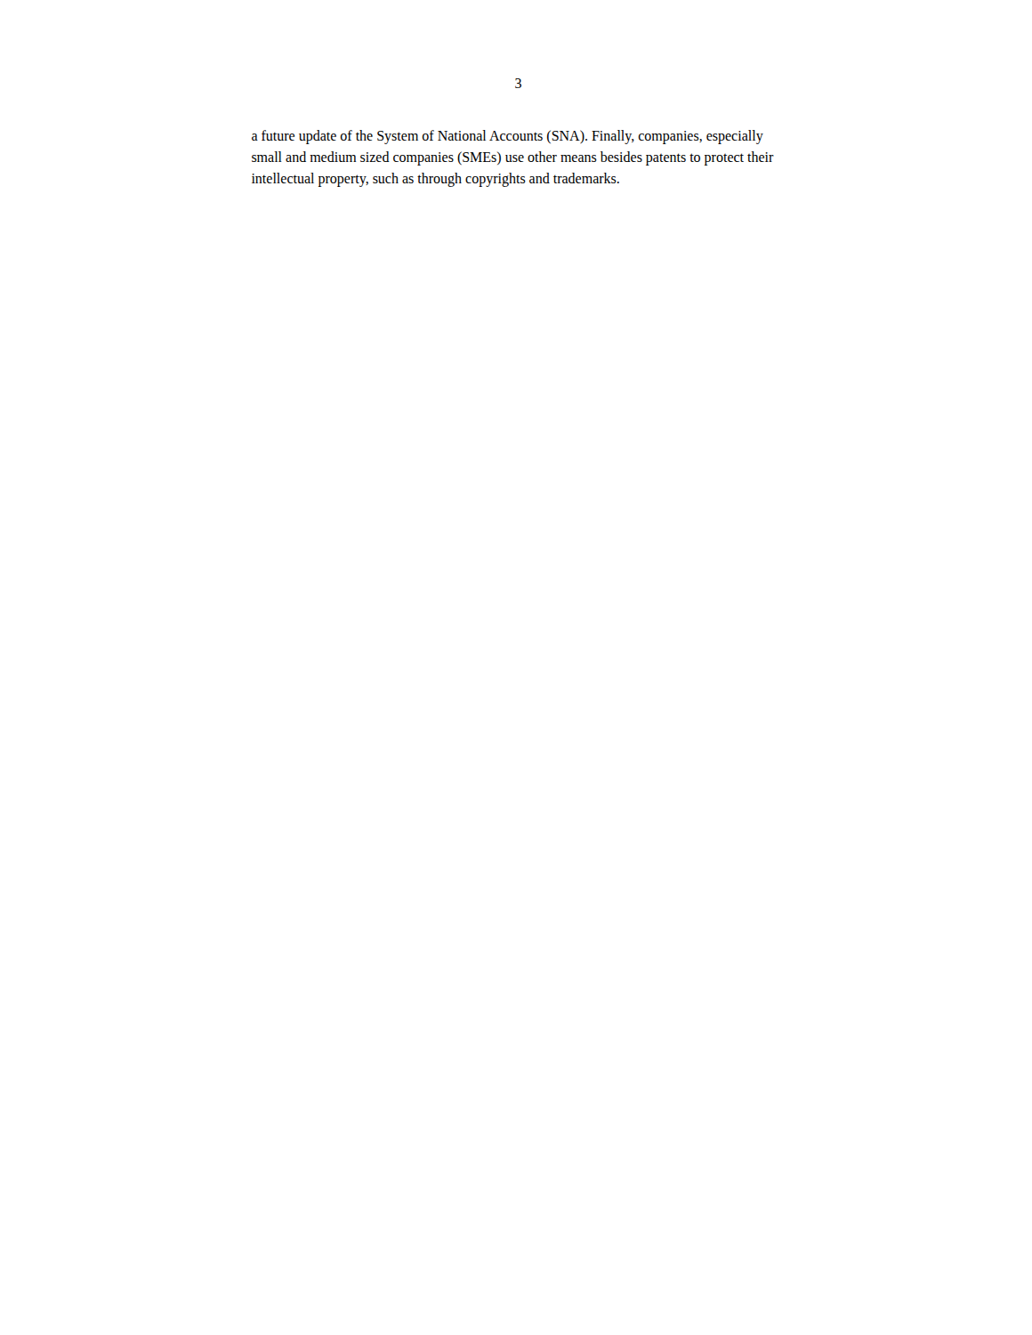3
a future update of the System of National Accounts (SNA). Finally, companies, especially small and medium sized companies (SMEs) use other means besides patents to protect their intellectual property, such as through copyrights and trademarks.